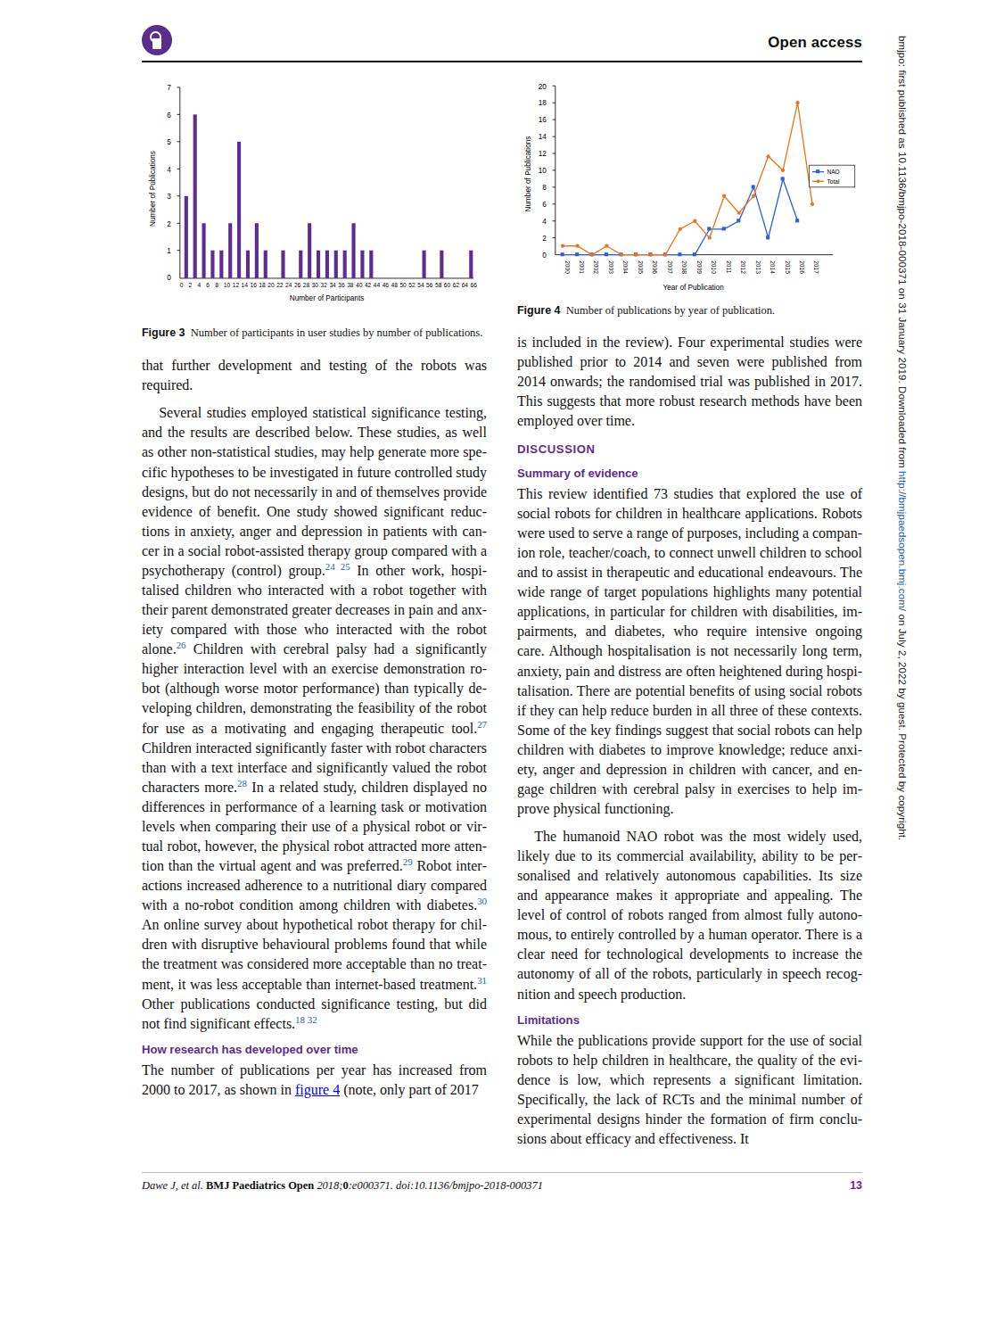bmjpo: first published as 10.1136/bmjpo-2018-000371 on 31 January 2019. Downloaded from http://bmjpaedsopen.bmj.com/ on July 2, 2022 by guest. Protected by copyright.
Open access
7 6 5 4 3 2 1 0 024 6810 121416 182022 242628 303234 363840 424446 485052 545658 606264 66 Number of Participants Number of Publications
Figure 3 Number of participants in user studies by number of publications.
that further development and testing of the robots was required.
Several studies employed statistical significance testing, and the results are described below. These studies, as well as other non-statistical studies, may help generate more specific hypotheses to be investigated in future controlled study designs, but do not necessarily in and of themselves provide evidence of benefit. One study showed significant reductions in anxiety, anger and depression in patients with cancer in a social robot-assisted therapy group compared with a psychotherapy (control) group.24 25 In other work, hospitalised children who interacted with a robot together with their parent demonstrated greater decreases in pain and anxiety compared with those who interacted with the robot alone.26 Children with cerebral palsy had a significantly higher interaction level with an exercise demonstration robot (although worse motor performance) than typically developing children, demonstrating the feasibility of the robot for use as a motivating and engaging therapeutic tool.27 Children interacted significantly faster with robot characters than with a text interface and significantly valued the robot characters more.28 In a related study, children displayed no differences in performance of a learning task or motivation levels when comparing their use of a physical robot or virtual robot, however, the physical robot attracted more attention than the virtual agent and was preferred.29 Robot interactions increased adherence to a nutritional diary compared with a no-robot condition among children with diabetes.30 An online survey about hypothetical robot therapy for children with disruptive behavioural problems found that while the treatment was considered more acceptable than no treatment, it was less acceptable than internet-based treatment.31 Other publications conducted significance testing, but did not find significant effects.18 32
How research has developed over time
The number of publications per year has increased from 2000 to 2017, as shown in figure 4 (note, only part of 2017
20 18 16 14 12 10 8 6 4 2 0 2000 2001 2002 2003 2004 2005 2006 2007 2008 2009 2010 2011 2012 2013 2014 2015 2016 2017 Year of Publication Number of Publications NAO Total
Figure 4 Number of publications by year of publication.
is included in the review). Four experimental studies were published prior to 2014 and seven were published from 2014 onwards; the randomised trial was published in 2017. This suggests that more robust research methods have been employed over time.
Discussion
Summary of evidence
This review identified 73 studies that explored the use of social robots for children in healthcare applications. Robots were used to serve a range of purposes, including a companion role, teacher/coach, to connect unwell children to school and to assist in therapeutic and educational endeavours. The wide range of target populations highlights many potential applications, in particular for children with disabilities, impairments, and diabetes, who require intensive ongoing care. Although hospitalisation is not necessarily long term, anxiety, pain and distress are often heightened during hospitalisation. There are potential benefits of using social robots if they can help reduce burden in all three of these contexts. Some of the key findings suggest that social robots can help children with diabetes to improve knowledge; reduce anxiety, anger and depression in children with cancer, and engage children with cerebral palsy in exercises to help improve physical functioning.
The humanoid NAO robot was the most widely used, likely due to its commercial availability, ability to be personalised and relatively autonomous capabilities. Its size and appearance makes it appropriate and appealing. The level of control of robots ranged from almost fully autonomous, to entirely controlled by a human operator. There is a clear need for technological developments to increase the autonomy of all of the robots, particularly in speech recognition and speech production.
Limitations
While the publications provide support for the use of social robots to help children in healthcare, the quality of the evidence is low, which represents a significant limitation. Specifically, the lack of RCTs and the minimal number of experimental designs hinder the formation of firm conclusions about efficacy and effectiveness. It
Dawe J, et al. BMJ Paediatrics Open 2018;0:e000371. doi:10.1136/bmjpo-2018-000371
13